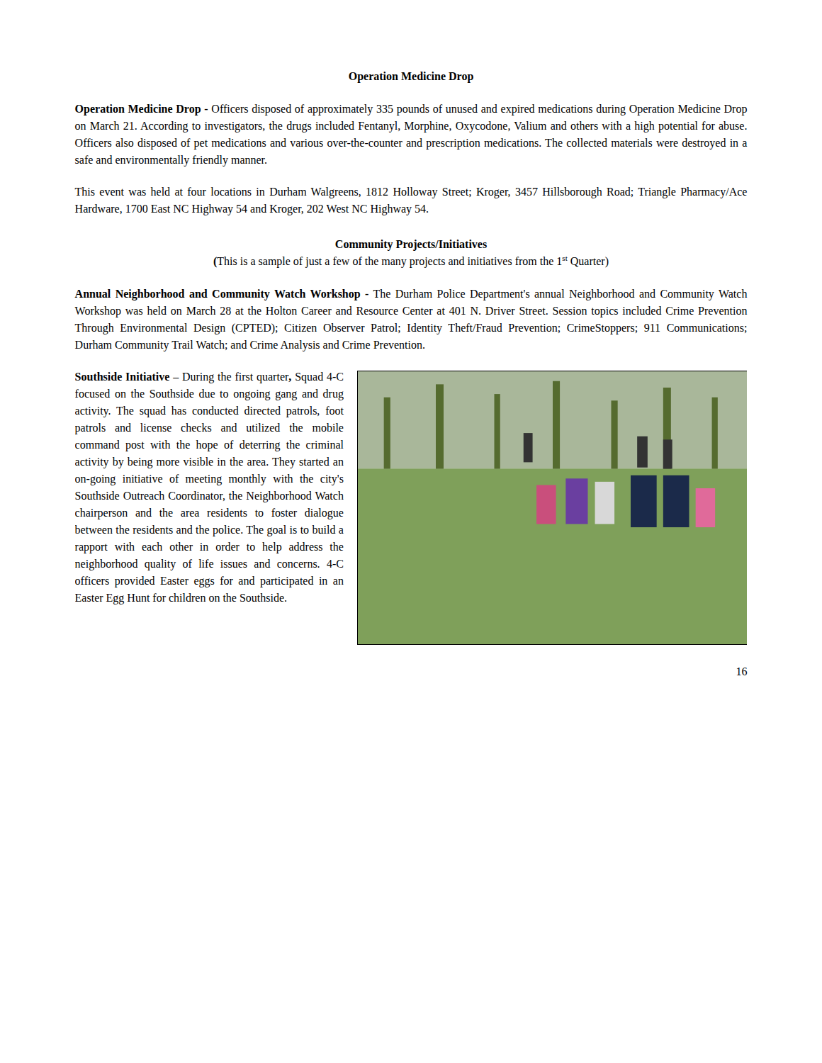Operation Medicine Drop
Operation Medicine Drop - Officers disposed of approximately 335 pounds of unused and expired medications during Operation Medicine Drop on March 21. According to investigators, the drugs included Fentanyl, Morphine, Oxycodone, Valium and others with a high potential for abuse. Officers also disposed of pet medications and various over-the-counter and prescription medications. The collected materials were destroyed in a safe and environmentally friendly manner.
This event was held at four locations in Durham Walgreens, 1812 Holloway Street; Kroger, 3457 Hillsborough Road; Triangle Pharmacy/Ace Hardware, 1700 East NC Highway 54 and Kroger, 202 West NC Highway 54.
Community Projects/Initiatives
(This is a sample of just a few of the many projects and initiatives from the 1st Quarter)
Annual Neighborhood and Community Watch Workshop - The Durham Police Department's annual Neighborhood and Community Watch Workshop was held on March 28 at the Holton Career and Resource Center at 401 N. Driver Street. Session topics included Crime Prevention Through Environmental Design (CPTED); Citizen Observer Patrol; Identity Theft/Fraud Prevention; CrimeStoppers; 911 Communications; Durham Community Trail Watch; and Crime Analysis and Crime Prevention.
Southside Initiative – During the first quarter, Squad 4-C focused on the Southside due to ongoing gang and drug activity. The squad has conducted directed patrols, foot patrols and license checks and utilized the mobile command post with the hope of deterring the criminal activity by being more visible in the area. They started an on-going initiative of meeting monthly with the city's Southside Outreach Coordinator, the Neighborhood Watch chairperson and the area residents to foster dialogue between the residents and the police. The goal is to build a rapport with each other in order to help address the neighborhood quality of life issues and concerns. 4-C officers provided Easter eggs for and participated in an Easter Egg Hunt for children on the Southside.
16